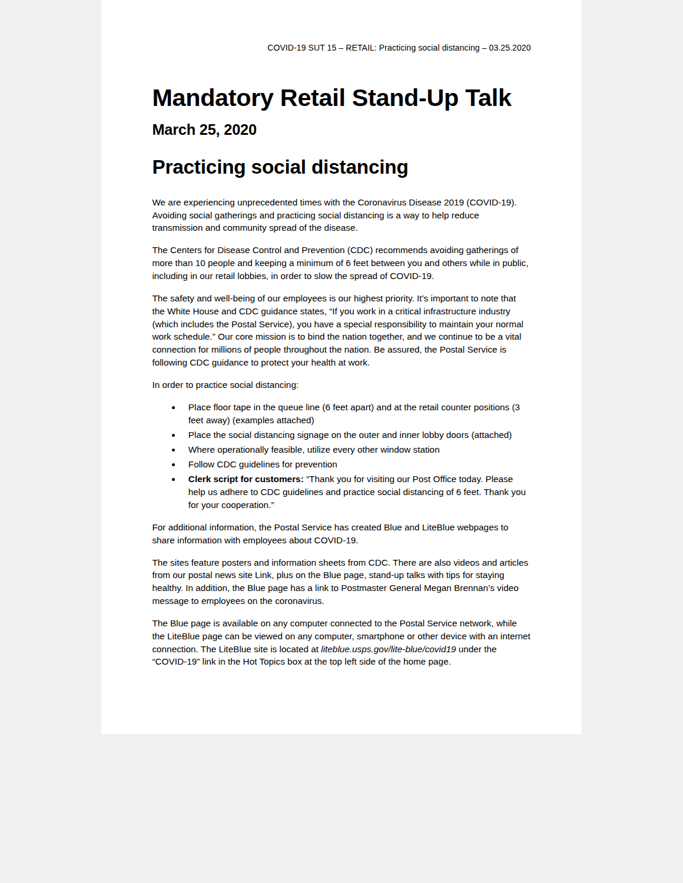COVID-19 SUT 15 – RETAIL: Practicing social distancing – 03.25.2020
Mandatory Retail Stand-Up Talk
March 25, 2020
Practicing social distancing
We are experiencing unprecedented times with the Coronavirus Disease 2019 (COVID-19). Avoiding social gatherings and practicing social distancing is a way to help reduce transmission and community spread of the disease.
The Centers for Disease Control and Prevention (CDC) recommends avoiding gatherings of more than 10 people and keeping a minimum of 6 feet between you and others while in public, including in our retail lobbies, in order to slow the spread of COVID-19.
The safety and well-being of our employees is our highest priority. It’s important to note that the White House and CDC guidance states, “If you work in a critical infrastructure industry (which includes the Postal Service), you have a special responsibility to maintain your normal work schedule.” Our core mission is to bind the nation together, and we continue to be a vital connection for millions of people throughout the nation. Be assured, the Postal Service is following CDC guidance to protect your health at work.
In order to practice social distancing:
Place floor tape in the queue line (6 feet apart) and at the retail counter positions (3 feet away) (examples attached)
Place the social distancing signage on the outer and inner lobby doors (attached)
Where operationally feasible, utilize every other window station
Follow CDC guidelines for prevention
Clerk script for customers: “Thank you for visiting our Post Office today. Please help us adhere to CDC guidelines and practice social distancing of 6 feet. Thank you for your cooperation.”
For additional information, the Postal Service has created Blue and LiteBlue webpages to share information with employees about COVID-19.
The sites feature posters and information sheets from CDC. There are also videos and articles from our postal news site Link, plus on the Blue page, stand-up talks with tips for staying healthy. In addition, the Blue page has a link to Postmaster General Megan Brennan’s video message to employees on the coronavirus.
The Blue page is available on any computer connected to the Postal Service network, while the LiteBlue page can be viewed on any computer, smartphone or other device with an internet connection. The LiteBlue site is located at liteblue.usps.gov/lite-blue/covid19 under the “COVID-19” link in the Hot Topics box at the top left side of the home page.